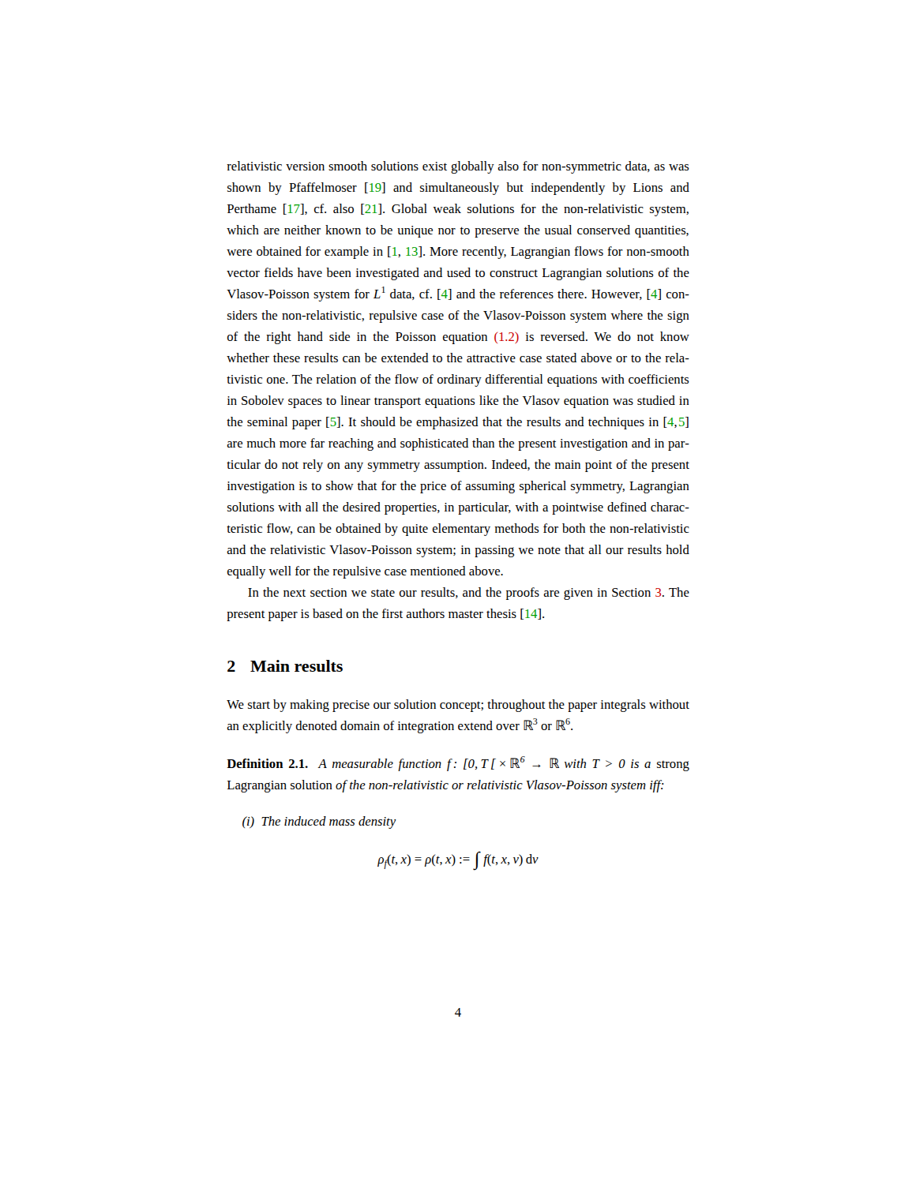relativistic version smooth solutions exist globally also for non-symmetric data, as was shown by Pfaffelmoser [19] and simultaneously but independently by Lions and Perthame [17], cf. also [21]. Global weak solutions for the non-relativistic system, which are neither known to be unique nor to preserve the usual conserved quantities, were obtained for example in [1, 13]. More recently, Lagrangian flows for non-smooth vector fields have been investigated and used to construct Lagrangian solutions of the Vlasov-Poisson system for L1 data, cf. [4] and the references there. However, [4] considers the non-relativistic, repulsive case of the Vlasov-Poisson system where the sign of the right hand side in the Poisson equation (1.2) is reversed. We do not know whether these results can be extended to the attractive case stated above or to the relativistic one. The relation of the flow of ordinary differential equations with coefficients in Sobolev spaces to linear transport equations like the Vlasov equation was studied in the seminal paper [5]. It should be emphasized that the results and techniques in [4, 5] are much more far reaching and sophisticated than the present investigation and in particular do not rely on any symmetry assumption. Indeed, the main point of the present investigation is to show that for the price of assuming spherical symmetry, Lagrangian solutions with all the desired properties, in particular, with a pointwise defined characteristic flow, can be obtained by quite elementary methods for both the non-relativistic and the relativistic Vlasov-Poisson system; in passing we note that all our results hold equally well for the repulsive case mentioned above.
In the next section we state our results, and the proofs are given in Section 3. The present paper is based on the first authors master thesis [14].
2 Main results
We start by making precise our solution concept; throughout the paper integrals without an explicitly denoted domain of integration extend over ℝ3 or ℝ6.
Definition 2.1. A measurable function f : [0, T [ × ℝ6 → ℝ with T > 0 is a strong Lagrangian solution of the non-relativistic or relativistic Vlasov-Poisson system iff:
(i) The induced mass density
ρf(t, x) = ρ(t, x) := ∫ f(t, x, v) dv
4